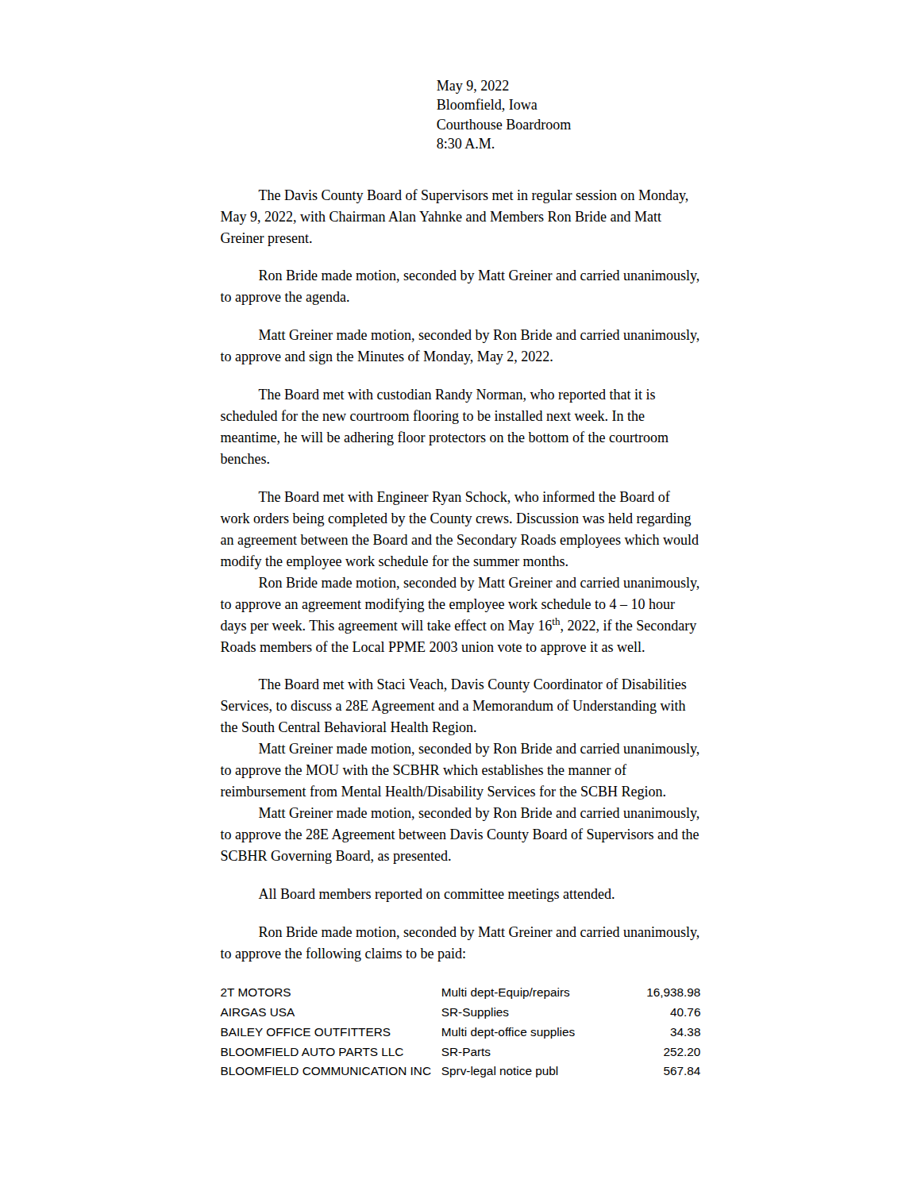May 9, 2022
Bloomfield, Iowa
Courthouse Boardroom
8:30 A.M.
The Davis County Board of Supervisors met in regular session on Monday, May 9, 2022, with Chairman Alan Yahnke and Members Ron Bride and Matt Greiner present.
Ron Bride made motion, seconded by Matt Greiner and carried unanimously, to approve the agenda.
Matt Greiner made motion, seconded by Ron Bride and carried unanimously, to approve and sign the Minutes of Monday, May 2, 2022.
The Board met with custodian Randy Norman, who reported that it is scheduled for the new courtroom flooring to be installed next week. In the meantime, he will be adhering floor protectors on the bottom of the courtroom benches.
The Board met with Engineer Ryan Schock, who informed the Board of work orders being completed by the County crews. Discussion was held regarding an agreement between the Board and the Secondary Roads employees which would modify the employee work schedule for the summer months.
Ron Bride made motion, seconded by Matt Greiner and carried unanimously, to approve an agreement modifying the employee work schedule to 4 – 10 hour days per week. This agreement will take effect on May 16th, 2022, if the Secondary Roads members of the Local PPME 2003 union vote to approve it as well.
The Board met with Staci Veach, Davis County Coordinator of Disabilities Services, to discuss a 28E Agreement and a Memorandum of Understanding with the South Central Behavioral Health Region.
Matt Greiner made motion, seconded by Ron Bride and carried unanimously, to approve the MOU with the SCBHR which establishes the manner of reimbursement from Mental Health/Disability Services for the SCBH Region.
Matt Greiner made motion, seconded by Ron Bride and carried unanimously, to approve the 28E Agreement between Davis County Board of Supervisors and the SCBHR Governing Board, as presented.
All Board members reported on committee meetings attended.
Ron Bride made motion, seconded by Matt Greiner and carried unanimously, to approve the following claims to be paid:
| 2T MOTORS | Multi dept-Equip/repairs | 16,938.98 |
| AIRGAS USA | SR-Supplies | 40.76 |
| BAILEY OFFICE OUTFITTERS | Multi dept-office supplies | 34.38 |
| BLOOMFIELD AUTO PARTS LLC | SR-Parts | 252.20 |
| BLOOMFIELD COMMUNICATION INC | Sprv-legal notice publ | 567.84 |